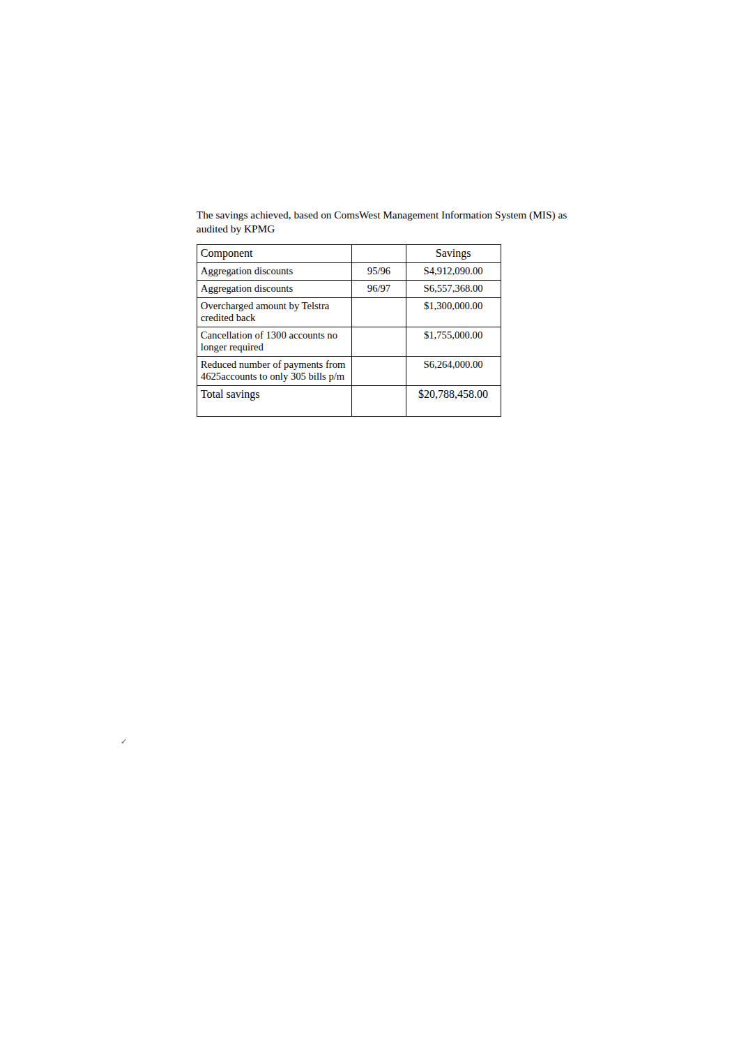The savings achieved, based on ComsWest Management Information System (MIS) as audited by KPMG
| Component | | Savings |
| --- | --- | --- |
| Aggregation discounts | 95/96 | S4,912,090.00 |
| Aggregation discounts | 96/97 | S6,557,368.00 |
| Overcharged amount by Telstra credited back | | $1,300,000.00 |
| Cancellation of 1300 accounts no longer required | | $1,755,000.00 |
| Reduced number of payments from 4625accounts to only 305 bills p/m | | S6,264,000.00 |
| Total savings | | $20,788,458.00 |
✓